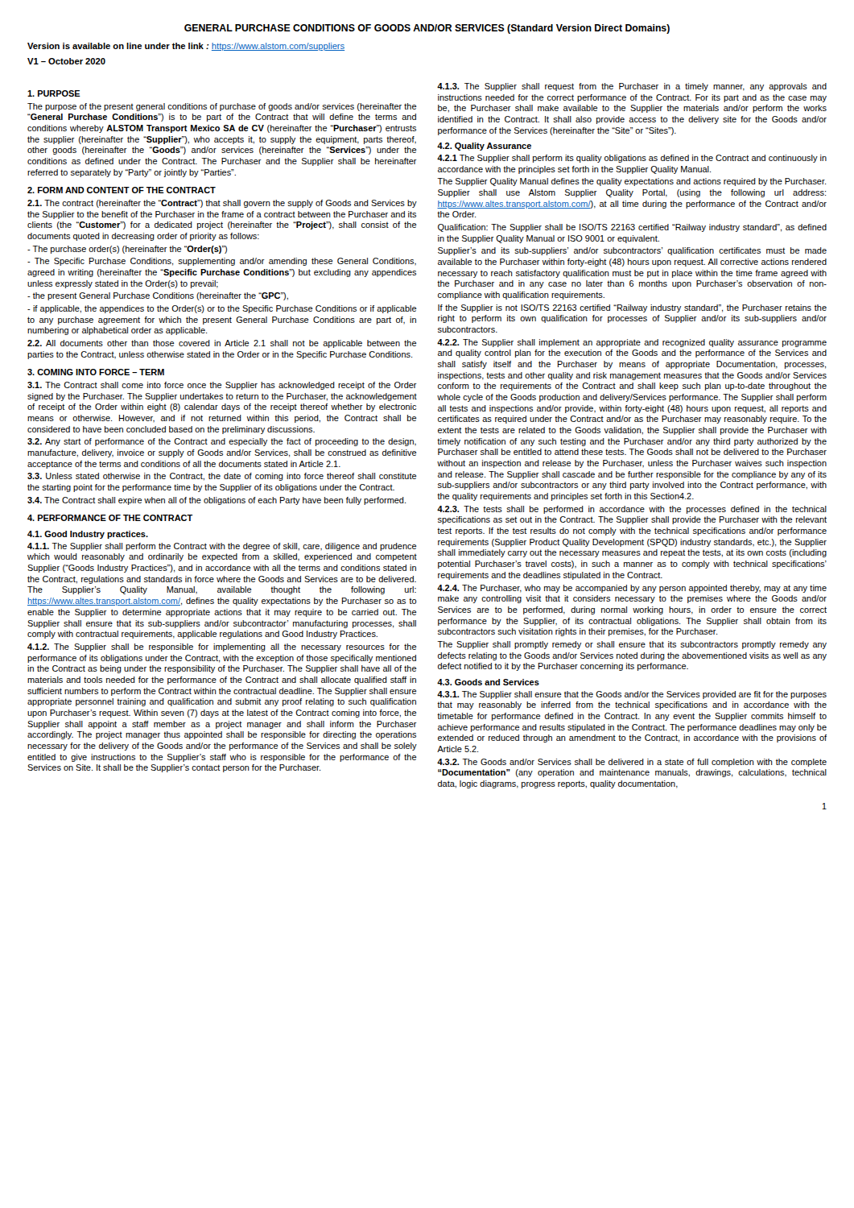GENERAL PURCHASE CONDITIONS OF GOODS AND/OR SERVICES (Standard Version Direct Domains)
Version is available on line under the link : https://www.alstom.com/suppliers
V1 – October 2020
1. PURPOSE
The purpose of the present general conditions of purchase of goods and/or services (hereinafter the “General Purchase Conditions”) is to be part of the Contract that will define the terms and conditions whereby ALSTOM Transport Mexico SA de CV (hereinafter the “Purchaser”) entrusts the supplier (hereinafter the “Supplier”), who accepts it, to supply the equipment, parts thereof, other goods (hereinafter the “Goods”) and/or services (hereinafter the “Services”) under the conditions as defined under the Contract. The Purchaser and the Supplier shall be hereinafter referred to separately by “Party” or jointly by “Parties”.
2. FORM AND CONTENT OF THE CONTRACT
2.1. The contract (hereinafter the “Contract”) that shall govern the supply of Goods and Services by the Supplier to the benefit of the Purchaser in the frame of a contract between the Purchaser and its clients (the “Customer”) for a dedicated project (hereinafter the “Project”), shall consist of the documents quoted in decreasing order of priority as follows:
- The purchase order(s) (hereinafter the “Order(s)”)
- The Specific Purchase Conditions, supplementing and/or amending these General Conditions, agreed in writing (hereinafter the “Specific Purchase Conditions”) but excluding any appendices unless expressly stated in the Order(s) to prevail;
- the present General Purchase Conditions (hereinafter the “GPC”),
- if applicable, the appendices to the Order(s) or to the Specific Purchase Conditions or if applicable to any purchase agreement for which the present General Purchase Conditions are part of, in numbering or alphabetical order as applicable.
2.2. All documents other than those covered in Article 2.1 shall not be applicable between the parties to the Contract, unless otherwise stated in the Order or in the Specific Purchase Conditions.
3. COMING INTO FORCE – TERM
3.1. The Contract shall come into force once the Supplier has acknowledged receipt of the Order signed by the Purchaser. The Supplier undertakes to return to the Purchaser, the acknowledgement of receipt of the Order within eight (8) calendar days of the receipt thereof whether by electronic means or otherwise. However, and if not returned within this period, the Contract shall be considered to have been concluded based on the preliminary discussions.
3.2. Any start of performance of the Contract and especially the fact of proceeding to the design, manufacture, delivery, invoice or supply of Goods and/or Services, shall be construed as definitive acceptance of the terms and conditions of all the documents stated in Article 2.1.
3.3. Unless stated otherwise in the Contract, the date of coming into force thereof shall constitute the starting point for the performance time by the Supplier of its obligations under the Contract.
3.4. The Contract shall expire when all of the obligations of each Party have been fully performed.
4. PERFORMANCE OF THE CONTRACT
4.1. Good Industry practices.
4.1.1. The Supplier shall perform the Contract with the degree of skill, care, diligence and prudence which would reasonably and ordinarily be expected from a skilled, experienced and competent Supplier (“Goods Industry Practices”), and in accordance with all the terms and conditions stated in the Contract, regulations and standards in force where the Goods and Services are to be delivered. The Supplier’s Quality Manual, available thought the following url: https://www.altes.transport.alstom.com/, defines the quality expectations by the Purchaser so as to enable the Supplier to determine appropriate actions that it may require to be carried out. The Supplier shall ensure that its sub-suppliers and/or subcontractor’ manufacturing processes, shall comply with contractual requirements, applicable regulations and Good Industry Practices.
4.1.2. The Supplier shall be responsible for implementing all the necessary resources for the performance of its obligations under the Contract, with the exception of those specifically mentioned in the Contract as being under the responsibility of the Purchaser. The Supplier shall have all of the materials and tools needed for the performance of the Contract and shall allocate qualified staff in sufficient numbers to perform the Contract within the contractual deadline. The Supplier shall ensure appropriate personnel training and qualification and submit any proof relating to such qualification upon Purchaser’s request. Within seven (7) days at the latest of the Contract coming into force, the Supplier shall appoint a staff member as a project manager and shall inform the Purchaser accordingly. The project manager thus appointed shall be responsible for directing the operations necessary for the delivery of the Goods and/or the performance of the Services and shall be solely entitled to give instructions to the Supplier’s staff who is responsible for the performance of the Services on Site. It shall be the Supplier’s contact person for the Purchaser.
4.1.3. The Supplier shall request from the Purchaser in a timely manner, any approvals and instructions needed for the correct performance of the Contract. For its part and as the case may be, the Purchaser shall make available to the Supplier the materials and/or perform the works identified in the Contract. It shall also provide access to the delivery site for the Goods and/or performance of the Services (hereinafter the “Site” or “Sites”).
4.2. Quality Assurance
4.2.1 The Supplier shall perform its quality obligations as defined in the Contract and continuously in accordance with the principles set forth in the Supplier Quality Manual.
The Supplier Quality Manual defines the quality expectations and actions required by the Purchaser. Supplier shall use Alstom Supplier Quality Portal, (using the following url address: https://www.altes.transport.alstom.com/), at all time during the performance of the Contract and/or the Order.
Qualification: The Supplier shall be ISO/TS 22163 certified “Railway industry standard”, as defined in the Supplier Quality Manual or ISO 9001 or equivalent.
Supplier’s and its sub-suppliers’ and/or subcontractors’ qualification certificates must be made available to the Purchaser within forty-eight (48) hours upon request. All corrective actions rendered necessary to reach satisfactory qualification must be put in place within the time frame agreed with the Purchaser and in any case no later than 6 months upon Purchaser’s observation of non-compliance with qualification requirements.
If the Supplier is not ISO/TS 22163 certified “Railway industry standard”, the Purchaser retains the right to perform its own qualification for processes of Supplier and/or its sub-suppliers and/or subcontractors.
4.2.2. The Supplier shall implement an appropriate and recognized quality assurance programme and quality control plan for the execution of the Goods and the performance of the Services and shall satisfy itself and the Purchaser by means of appropriate Documentation, processes, inspections, tests and other quality and risk management measures that the Goods and/or Services conform to the requirements of the Contract and shall keep such plan up-to-date throughout the whole cycle of the Goods production and delivery/Services performance. The Supplier shall perform all tests and inspections and/or provide, within forty-eight (48) hours upon request, all reports and certificates as required under the Contract and/or as the Purchaser may reasonably require. To the extent the tests are related to the Goods validation, the Supplier shall provide the Purchaser with timely notification of any such testing and the Purchaser and/or any third party authorized by the Purchaser shall be entitled to attend these tests. The Goods shall not be delivered to the Purchaser without an inspection and release by the Purchaser, unless the Purchaser waives such inspection and release. The Supplier shall cascade and be further responsible for the compliance by any of its sub-suppliers and/or subcontractors or any third party involved into the Contract performance, with the quality requirements and principles set forth in this Section4.2.
4.2.3. The tests shall be performed in accordance with the processes defined in the technical specifications as set out in the Contract. The Supplier shall provide the Purchaser with the relevant test reports. If the test results do not comply with the technical specifications and/or performance requirements (Supplier Product Quality Development (SPQD) industry standards, etc.), the Supplier shall immediately carry out the necessary measures and repeat the tests, at its own costs (including potential Purchaser’s travel costs), in such a manner as to comply with technical specifications’ requirements and the deadlines stipulated in the Contract.
4.2.4. The Purchaser, who may be accompanied by any person appointed thereby, may at any time make any controlling visit that it considers necessary to the premises where the Goods and/or Services are to be performed, during normal working hours, in order to ensure the correct performance by the Supplier, of its contractual obligations. The Supplier shall obtain from its subcontractors such visitation rights in their premises, for the Purchaser.
The Supplier shall promptly remedy or shall ensure that its subcontractors promptly remedy any defects relating to the Goods and/or Services noted during the abovementioned visits as well as any defect notified to it by the Purchaser concerning its performance.
4.3. Goods and Services
4.3.1. The Supplier shall ensure that the Goods and/or the Services provided are fit for the purposes that may reasonably be inferred from the technical specifications and in accordance with the timetable for performance defined in the Contract. In any event the Supplier commits himself to achieve performance and results stipulated in the Contract. The performance deadlines may only be extended or reduced through an amendment to the Contract, in accordance with the provisions of Article 5.2.
4.3.2. The Goods and/or Services shall be delivered in a state of full completion with the complete “Documentation” (any operation and maintenance manuals, drawings, calculations, technical data, logic diagrams, progress reports, quality documentation,
1